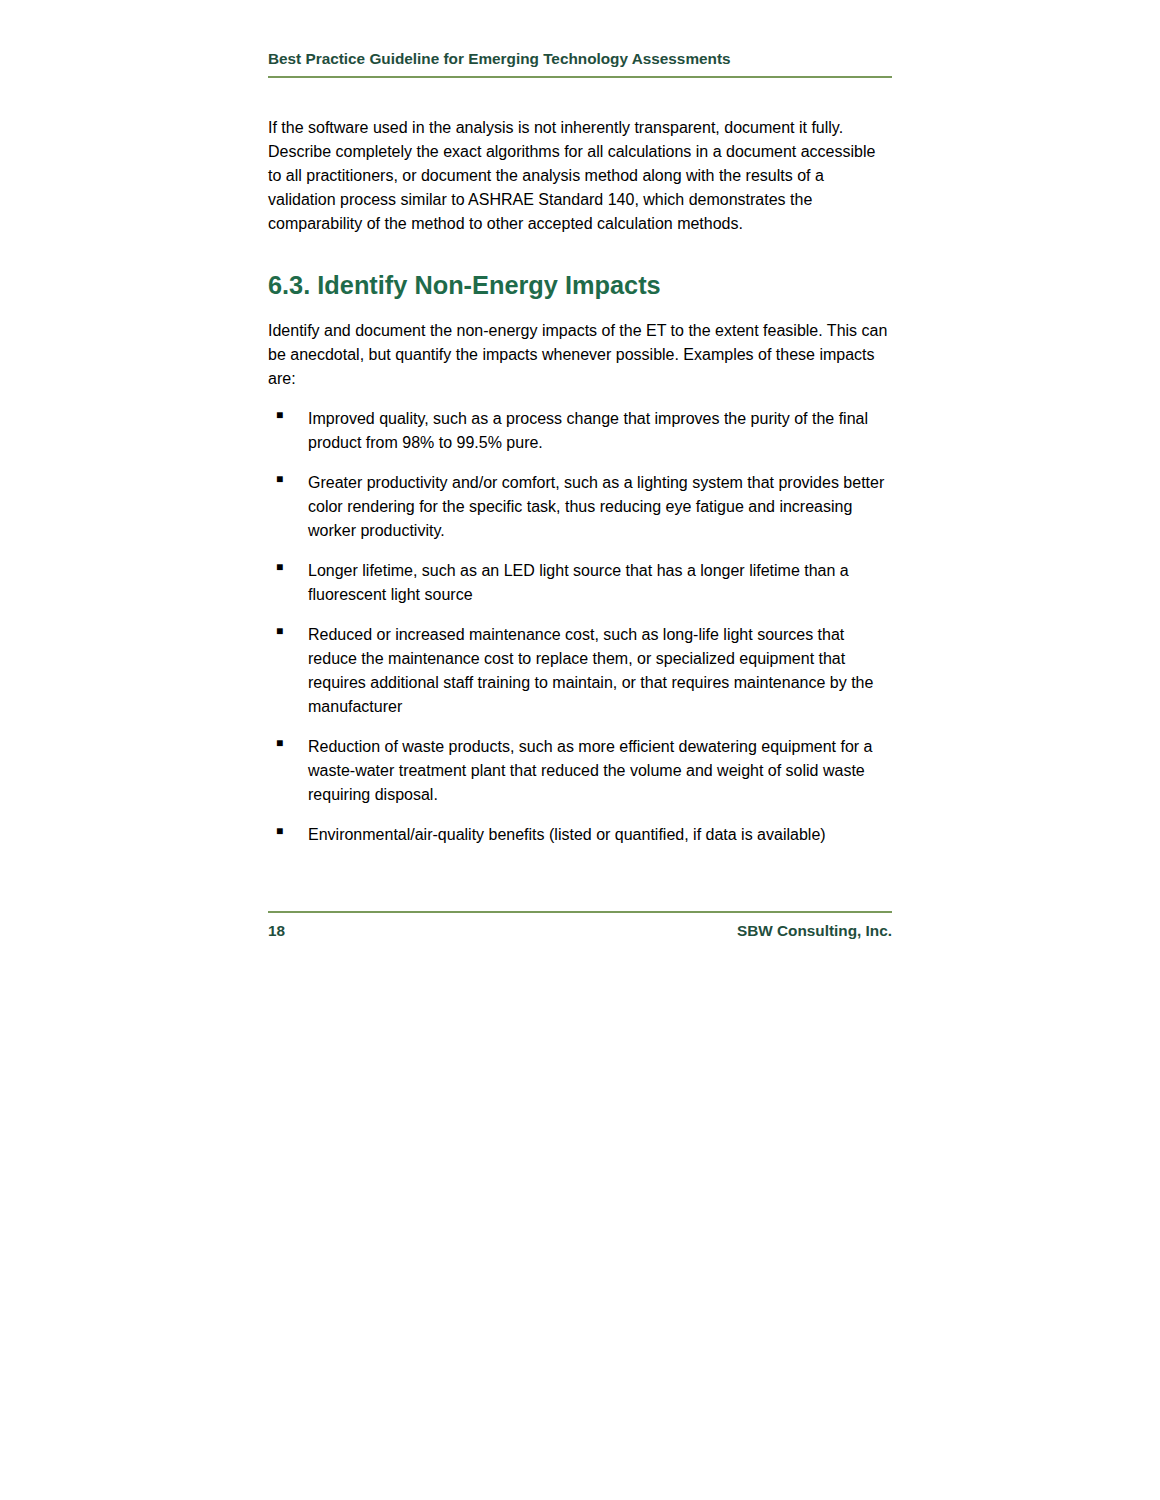Best Practice Guideline for Emerging Technology Assessments
If the software used in the analysis is not inherently transparent, document it fully. Describe completely the exact algorithms for all calculations in a document accessible to all practitioners, or document the analysis method along with the results of a validation process similar to ASHRAE Standard 140, which demonstrates the comparability of the method to other accepted calculation methods.
6.3. Identify Non-Energy Impacts
Identify and document the non-energy impacts of the ET to the extent feasible. This can be anecdotal, but quantify the impacts whenever possible. Examples of these impacts are:
Improved quality, such as a process change that improves the purity of the final product from 98% to 99.5% pure.
Greater productivity and/or comfort, such as a lighting system that provides better color rendering for the specific task, thus reducing eye fatigue and increasing worker productivity.
Longer lifetime, such as an LED light source that has a longer lifetime than a fluorescent light source
Reduced or increased maintenance cost, such as long-life light sources that reduce the maintenance cost to replace them, or specialized equipment that requires additional staff training to maintain, or that requires maintenance by the manufacturer
Reduction of waste products, such as more efficient dewatering equipment for a waste-water treatment plant that reduced the volume and weight of solid waste requiring disposal.
Environmental/air-quality benefits (listed or quantified, if data is available)
18 SBW Consulting, Inc.